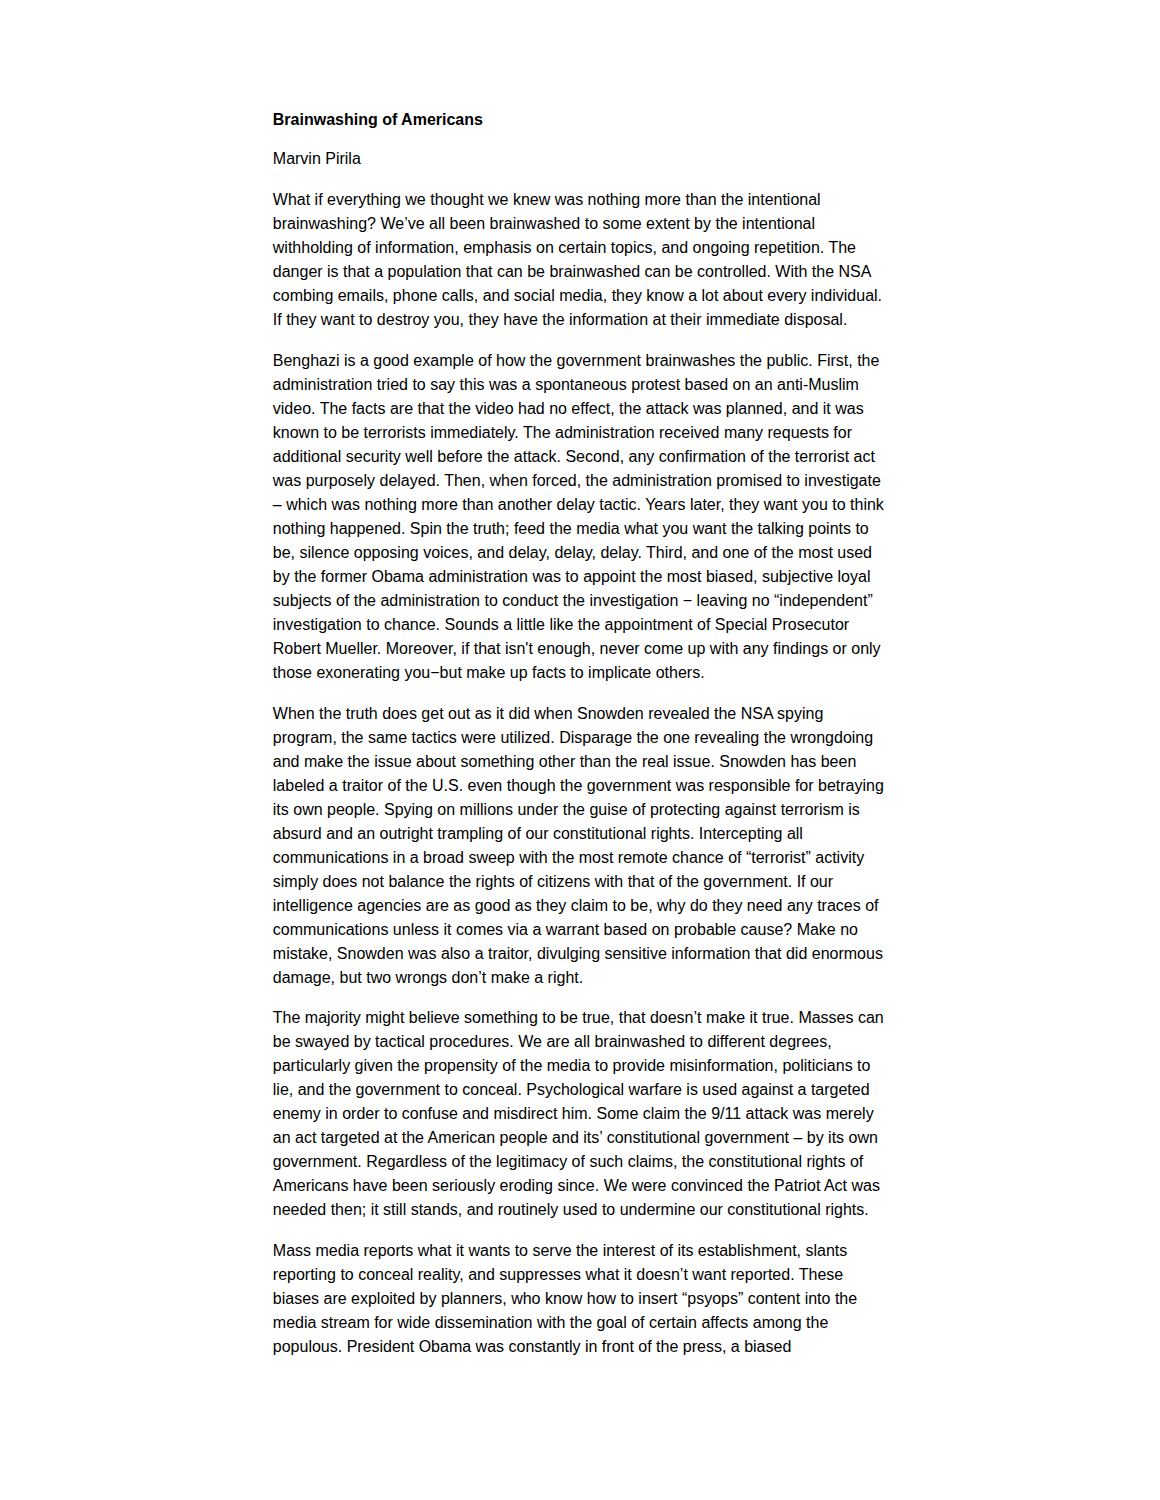Brainwashing of Americans
Marvin Pirila
What if everything we thought we knew was nothing more than the intentional brainwashing? We’ve all been brainwashed to some extent by the intentional withholding of information, emphasis on certain topics, and ongoing repetition. The danger is that a population that can be brainwashed can be controlled. With the NSA combing emails, phone calls, and social media, they know a lot about every individual. If they want to destroy you, they have the information at their immediate disposal.
Benghazi is a good example of how the government brainwashes the public. First, the administration tried to say this was a spontaneous protest based on an anti-Muslim video. The facts are that the video had no effect, the attack was planned, and it was known to be terrorists immediately. The administration received many requests for additional security well before the attack. Second, any confirmation of the terrorist act was purposely delayed. Then, when forced, the administration promised to investigate – which was nothing more than another delay tactic. Years later, they want you to think nothing happened. Spin the truth; feed the media what you want the talking points to be, silence opposing voices, and delay, delay, delay. Third, and one of the most used by the former Obama administration was to appoint the most biased, subjective loyal subjects of the administration to conduct the investigation − leaving no “independent” investigation to chance. Sounds a little like the appointment of Special Prosecutor Robert Mueller. Moreover, if that isn't enough, never come up with any findings or only those exonerating you−but make up facts to implicate others.
When the truth does get out as it did when Snowden revealed the NSA spying program, the same tactics were utilized. Disparage the one revealing the wrongdoing and make the issue about something other than the real issue. Snowden has been labeled a traitor of the U.S. even though the government was responsible for betraying its own people. Spying on millions under the guise of protecting against terrorism is absurd and an outright trampling of our constitutional rights. Intercepting all communications in a broad sweep with the most remote chance of “terrorist” activity simply does not balance the rights of citizens with that of the government. If our intelligence agencies are as good as they claim to be, why do they need any traces of communications unless it comes via a warrant based on probable cause? Make no mistake, Snowden was also a traitor, divulging sensitive information that did enormous damage, but two wrongs don’t make a right.
The majority might believe something to be true, that doesn’t make it true. Masses can be swayed by tactical procedures. We are all brainwashed to different degrees, particularly given the propensity of the media to provide misinformation, politicians to lie, and the government to conceal. Psychological warfare is used against a targeted enemy in order to confuse and misdirect him. Some claim the 9/11 attack was merely an act targeted at the American people and its’ constitutional government – by its own government. Regardless of the legitimacy of such claims, the constitutional rights of Americans have been seriously eroding since. We were convinced the Patriot Act was needed then; it still stands, and routinely used to undermine our constitutional rights.
Mass media reports what it wants to serve the interest of its establishment, slants reporting to conceal reality, and suppresses what it doesn’t want reported. These biases are exploited by planners, who know how to insert “psyops” content into the media stream for wide dissemination with the goal of certain affects among the populous. President Obama was constantly in front of the press, a biased